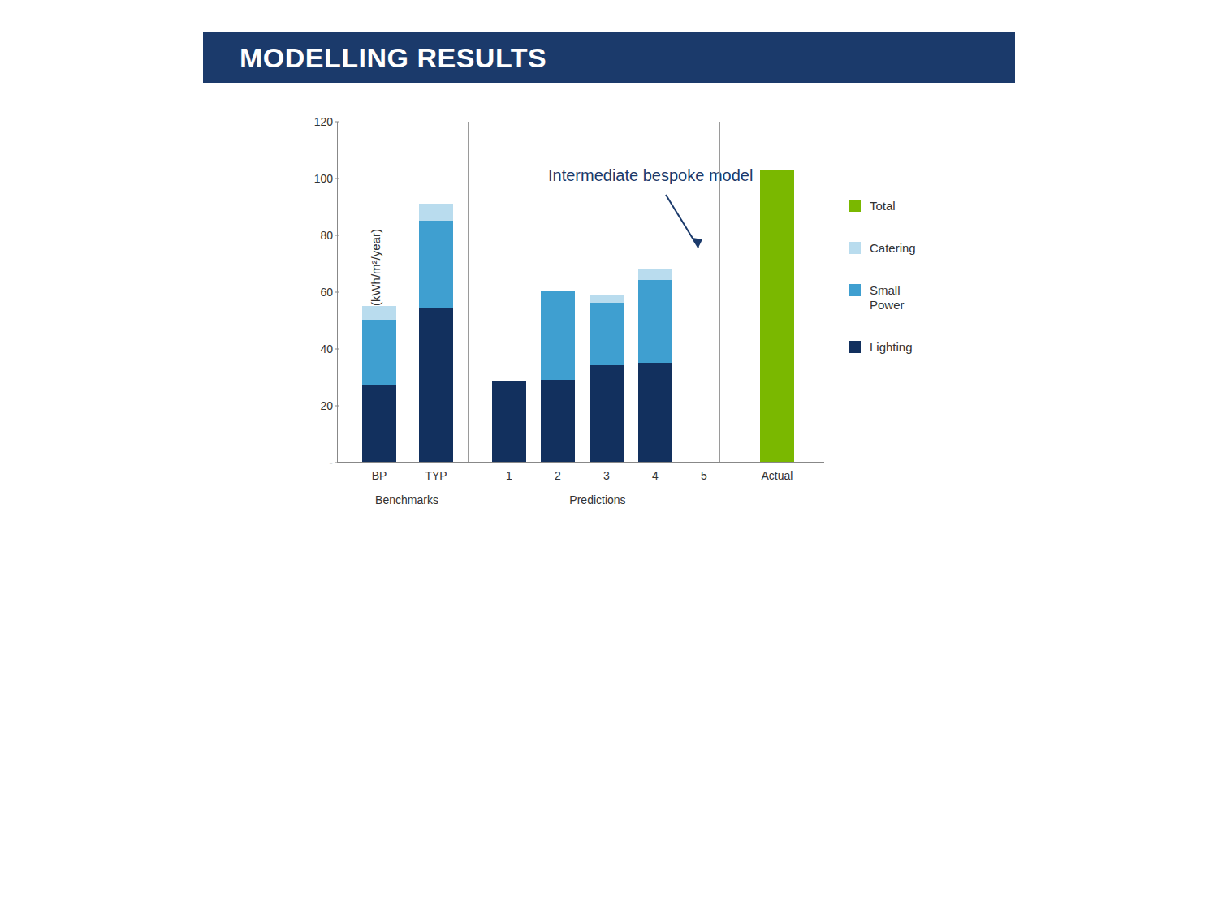MODELLING RESULTS
Electricity Consumption (kWh/m²/year)
Total
Catering
Small
Power
Lighting
Intermediate bespoke model
-
20
40
60
80
100
120
BP: lighting 27, small 23, catering 5 (total 55)
BP
TYP
1
2
3
4
5
Actual
Benchmarks
Predictions